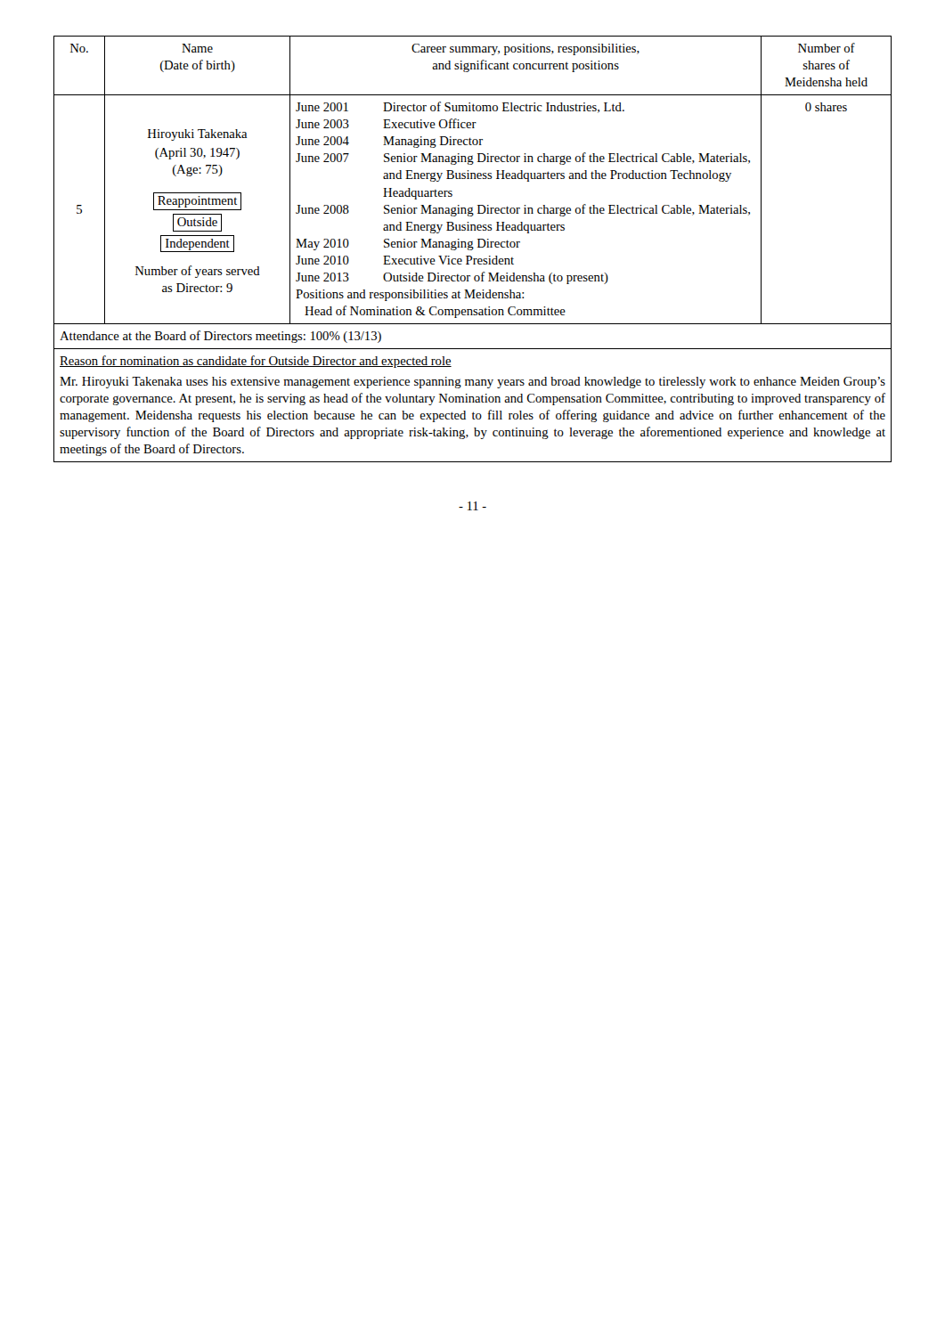| No. | Name (Date of birth) | Career summary, positions, responsibilities, and significant concurrent positions | Number of shares of Meidensha held |
| --- | --- | --- | --- |
| 5 | Hiroyuki Takenaka (April 30, 1947) (Age: 75) Reappointment Outside Independent Number of years served as Director: 9 | / June 2001 / Director of Sumitomo Electric Industries, Ltd. / / June 2003 / Executive Officer / / June 2004 / Managing Director / / June 2007 / Senior Managing Director in charge of the Electrical Cable, Materials, and Energy Business Headquarters and the Production Technology Headquarters / / June 2008 / Senior Managing Director in charge of the Electrical Cable, Materials, and Energy Business Headquarters / / May 2010 / Senior Managing Director / / June 2010 / Executive Vice President / / June 2013 / Outside Director of Meidensha (to present) / Positions and responsibilities at Meidensha: Head of Nomination & Compensation Committee | 0 shares |
| Attendance at the Board of Directors meetings: 100% (13/13) |
| Reason for nomination as candidate for Outside Director and expected role Mr. Hiroyuki Takenaka uses his extensive management experience spanning many years and broad knowledge to tirelessly work to enhance Meiden Group’s corporate governance. At present, he is serving as head of the voluntary Nomination and Compensation Committee, contributing to improved transparency of management. Meidensha requests his election because he can be expected to fill roles of offering guidance and advice on further enhancement of the supervisory function of the Board of Directors and appropriate risk-taking, by continuing to leverage the aforementioned experience and knowledge at meetings of the Board of Directors. |
- 11 -